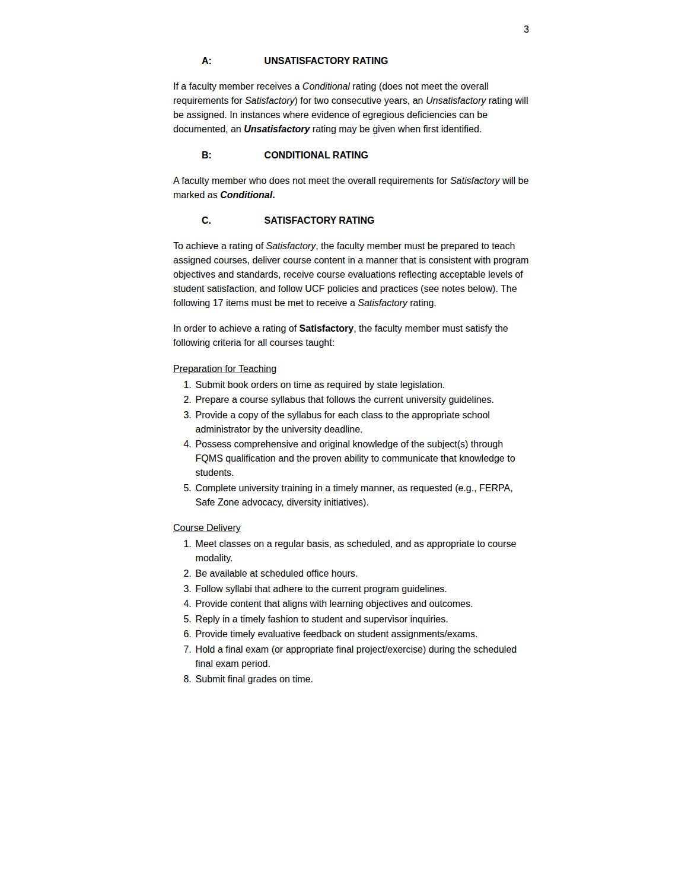3
A: UNSATISFACTORY RATING
If a faculty member receives a Conditional rating (does not meet the overall requirements for Satisfactory) for two consecutive years, an Unsatisfactory rating will be assigned. In instances where evidence of egregious deficiencies can be documented, an Unsatisfactory rating may be given when first identified.
B: CONDITIONAL RATING
A faculty member who does not meet the overall requirements for Satisfactory will be marked as Conditional.
C. SATISFACTORY RATING
To achieve a rating of Satisfactory, the faculty member must be prepared to teach assigned courses, deliver course content in a manner that is consistent with program objectives and standards, receive course evaluations reflecting acceptable levels of student satisfaction, and follow UCF policies and practices (see notes below). The following 17 items must be met to receive a Satisfactory rating.
In order to achieve a rating of Satisfactory, the faculty member must satisfy the following criteria for all courses taught:
Preparation for Teaching
Submit book orders on time as required by state legislation.
Prepare a course syllabus that follows the current university guidelines.
Provide a copy of the syllabus for each class to the appropriate school administrator by the university deadline.
Possess comprehensive and original knowledge of the subject(s) through FQMS qualification and the proven ability to communicate that knowledge to students.
Complete university training in a timely manner, as requested (e.g., FERPA, Safe Zone advocacy, diversity initiatives).
Course Delivery
Meet classes on a regular basis, as scheduled, and as appropriate to course modality.
Be available at scheduled office hours.
Follow syllabi that adhere to the current program guidelines.
Provide content that aligns with learning objectives and outcomes.
Reply in a timely fashion to student and supervisor inquiries.
Provide timely evaluative feedback on student assignments/exams.
Hold a final exam (or appropriate final project/exercise) during the scheduled final exam period.
Submit final grades on time.